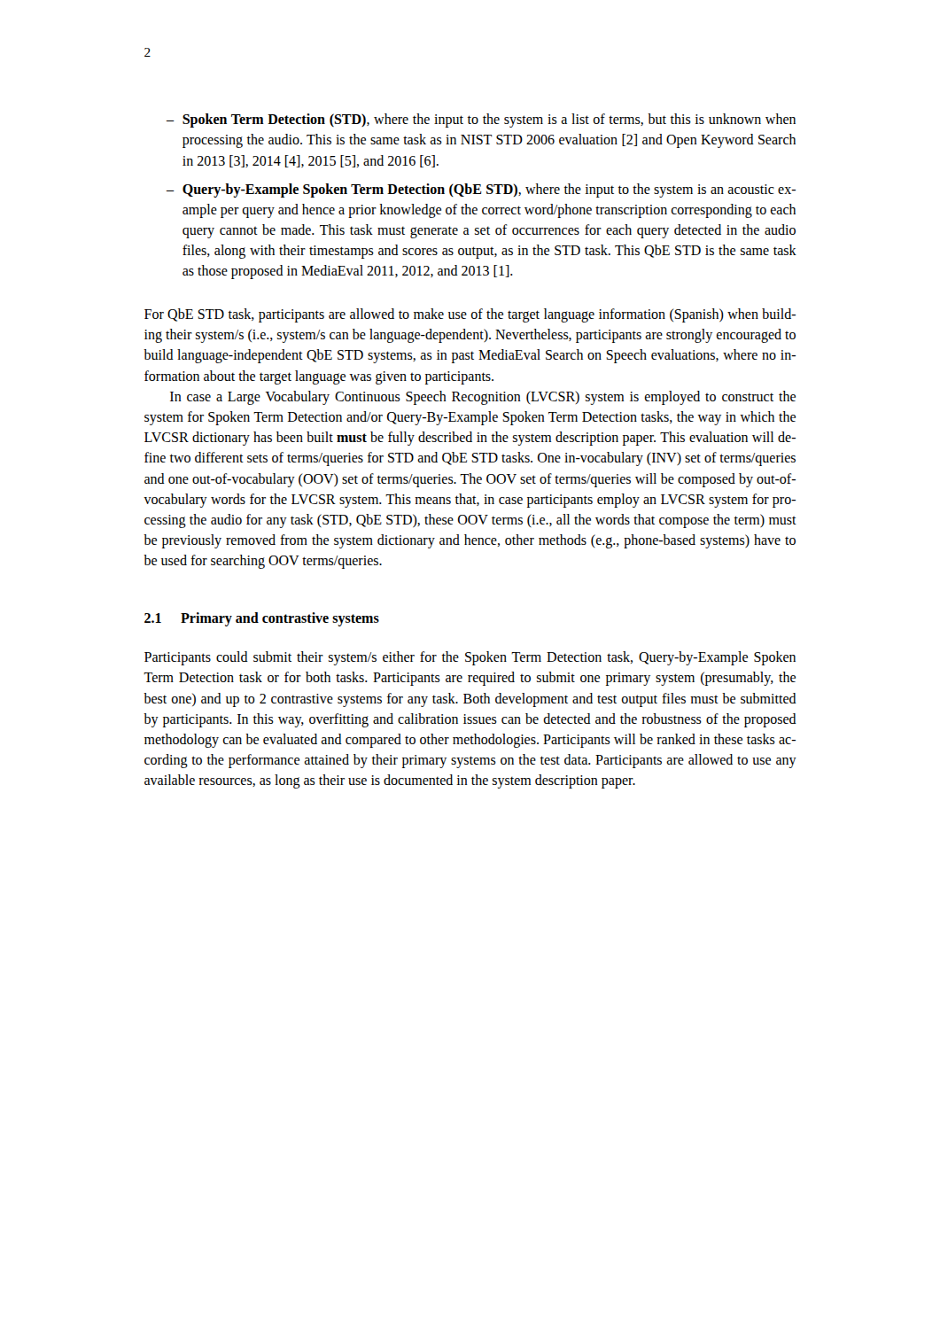2
Spoken Term Detection (STD), where the input to the system is a list of terms, but this is unknown when processing the audio. This is the same task as in NIST STD 2006 evaluation [2] and Open Keyword Search in 2013 [3], 2014 [4], 2015 [5], and 2016 [6].
Query-by-Example Spoken Term Detection (QbE STD), where the input to the system is an acoustic example per query and hence a prior knowledge of the correct word/phone transcription corresponding to each query cannot be made. This task must generate a set of occurrences for each query detected in the audio files, along with their timestamps and scores as output, as in the STD task. This QbE STD is the same task as those proposed in MediaEval 2011, 2012, and 2013 [1].
For QbE STD task, participants are allowed to make use of the target language information (Spanish) when building their system/s (i.e., system/s can be language-dependent). Nevertheless, participants are strongly encouraged to build language-independent QbE STD systems, as in past MediaEval Search on Speech evaluations, where no information about the target language was given to participants.
In case a Large Vocabulary Continuous Speech Recognition (LVCSR) system is employed to construct the system for Spoken Term Detection and/or Query-By-Example Spoken Term Detection tasks, the way in which the LVCSR dictionary has been built must be fully described in the system description paper. This evaluation will define two different sets of terms/queries for STD and QbE STD tasks. One in-vocabulary (INV) set of terms/queries and one out-of-vocabulary (OOV) set of terms/queries. The OOV set of terms/queries will be composed by out-of-vocabulary words for the LVCSR system. This means that, in case participants employ an LVCSR system for processing the audio for any task (STD, QbE STD), these OOV terms (i.e., all the words that compose the term) must be previously removed from the system dictionary and hence, other methods (e.g., phone-based systems) have to be used for searching OOV terms/queries.
2.1 Primary and contrastive systems
Participants could submit their system/s either for the Spoken Term Detection task, Query-by-Example Spoken Term Detection task or for both tasks. Participants are required to submit one primary system (presumably, the best one) and up to 2 contrastive systems for any task. Both development and test output files must be submitted by participants. In this way, overfitting and calibration issues can be detected and the robustness of the proposed methodology can be evaluated and compared to other methodologies. Participants will be ranked in these tasks according to the performance attained by their primary systems on the test data. Participants are allowed to use any available resources, as long as their use is documented in the system description paper.